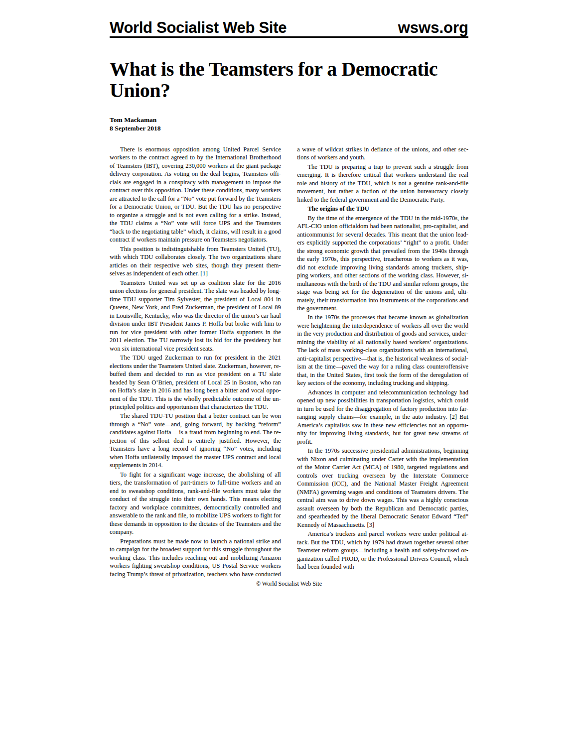World Socialist Web Site
wsws.org
What is the Teamsters for a Democratic Union?
Tom Mackaman
8 September 2018
There is enormous opposition among United Parcel Service workers to the contract agreed to by the International Brotherhood of Teamsters (IBT), covering 230,000 workers at the giant package delivery corporation. As voting on the deal begins, Teamsters officials are engaged in a conspiracy with management to impose the contract over this opposition. Under these conditions, many workers are attracted to the call for a “No” vote put forward by the Teamsters for a Democratic Union, or TDU. But the TDU has no perspective to organize a struggle and is not even calling for a strike. Instead, the TDU claims a “No” vote will force UPS and the Teamsters “back to the negotiating table” which, it claims, will result in a good contract if workers maintain pressure on Teamsters negotiators.
This position is indistinguishable from Teamsters United (TU), with which TDU collaborates closely. The two organizations share articles on their respective web sites, though they present themselves as independent of each other. [1]
Teamsters United was set up as coalition slate for the 2016 union elections for general president. The slate was headed by longtime TDU supporter Tim Sylvester, the president of Local 804 in Queens, New York, and Fred Zuckerman, the president of Local 89 in Louisville, Kentucky, who was the director of the union’s car haul division under IBT President James P. Hoffa but broke with him to run for vice president with other former Hoffa supporters in the 2011 election. The TU narrowly lost its bid for the presidency but won six international vice president seats.
The TDU urged Zuckerman to run for president in the 2021 elections under the Teamsters United slate. Zuckerman, however, rebuffed them and decided to run as vice president on a TU slate headed by Sean O’Brien, president of Local 25 in Boston, who ran on Hoffa’s slate in 2016 and has long been a bitter and vocal opponent of the TDU. This is the wholly predictable outcome of the unprincipled politics and opportunism that characterizes the TDU.
The shared TDU-TU position that a better contract can be won through a “No” vote—and, going forward, by backing “reform” candidates against Hoffa— is a fraud from beginning to end. The rejection of this sellout deal is entirely justified. However, the Teamsters have a long record of ignoring “No” votes, including when Hoffa unilaterally imposed the master UPS contract and local supplements in 2014.
To fight for a significant wage increase, the abolishing of all tiers, the transformation of part-timers to full-time workers and an end to sweatshop conditions, rank-and-file workers must take the conduct of the struggle into their own hands. This means electing factory and workplace committees, democratically controlled and answerable to the rank and file, to mobilize UPS workers to fight for these demands in opposition to the dictates of the Teamsters and the company.
Preparations must be made now to launch a national strike and to campaign for the broadest support for this struggle throughout the working class. This includes reaching out and mobilizing Amazon workers fighting sweatshop conditions, US Postal Service workers facing Trump’s threat of privatization, teachers who have conducted a wave of wildcat strikes in defiance of the unions, and other sections of workers and youth.
The TDU is preparing a trap to prevent such a struggle from emerging. It is therefore critical that workers understand the real role and history of the TDU, which is not a genuine rank-and-file movement, but rather a faction of the union bureaucracy closely linked to the federal government and the Democratic Party.
The origins of the TDU
By the time of the emergence of the TDU in the mid-1970s, the AFL-CIO union officialdom had been nationalist, pro-capitalist, and anticommunist for several decades. This meant that the union leaders explicitly supported the corporations’ “right” to a profit. Under the strong economic growth that prevailed from the 1940s through the early 1970s, this perspective, treacherous to workers as it was, did not exclude improving living standards among truckers, shipping workers, and other sections of the working class. However, simultaneous with the birth of the TDU and similar reform groups, the stage was being set for the degeneration of the unions and, ultimately, their transformation into instruments of the corporations and the government.
In the 1970s the processes that became known as globalization were heightening the interdependence of workers all over the world in the very production and distribution of goods and services, undermining the viability of all nationally based workers’ organizations. The lack of mass working-class organizations with an international, anti-capitalist perspective—that is, the historical weakness of socialism at the time—paved the way for a ruling class counteroffensive that, in the United States, first took the form of the deregulation of key sectors of the economy, including trucking and shipping.
Advances in computer and telecommunication technology had opened up new possibilities in transportation logistics, which could in turn be used for the disaggregation of factory production into far-ranging supply chains—for example, in the auto industry. [2] But America’s capitalists saw in these new efficiencies not an opportunity for improving living standards, but for great new streams of profit.
In the 1970s successive presidential administrations, beginning with Nixon and culminating under Carter with the implementation of the Motor Carrier Act (MCA) of 1980, targeted regulations and controls over trucking overseen by the Interstate Commerce Commission (ICC), and the National Master Freight Agreement (NMFA) governing wages and conditions of Teamsters drivers. The central aim was to drive down wages. This was a highly conscious assault overseen by both the Republican and Democratic parties, and spearheaded by the liberal Democratic Senator Edward “Ted” Kennedy of Massachusetts. [3]
America’s truckers and parcel workers were under political attack. But the TDU, which by 1979 had drawn together several other Teamster reform groups—including a health and safety-focused organization called PROD, or the Professional Drivers Council, which had been founded with
© World Socialist Web Site